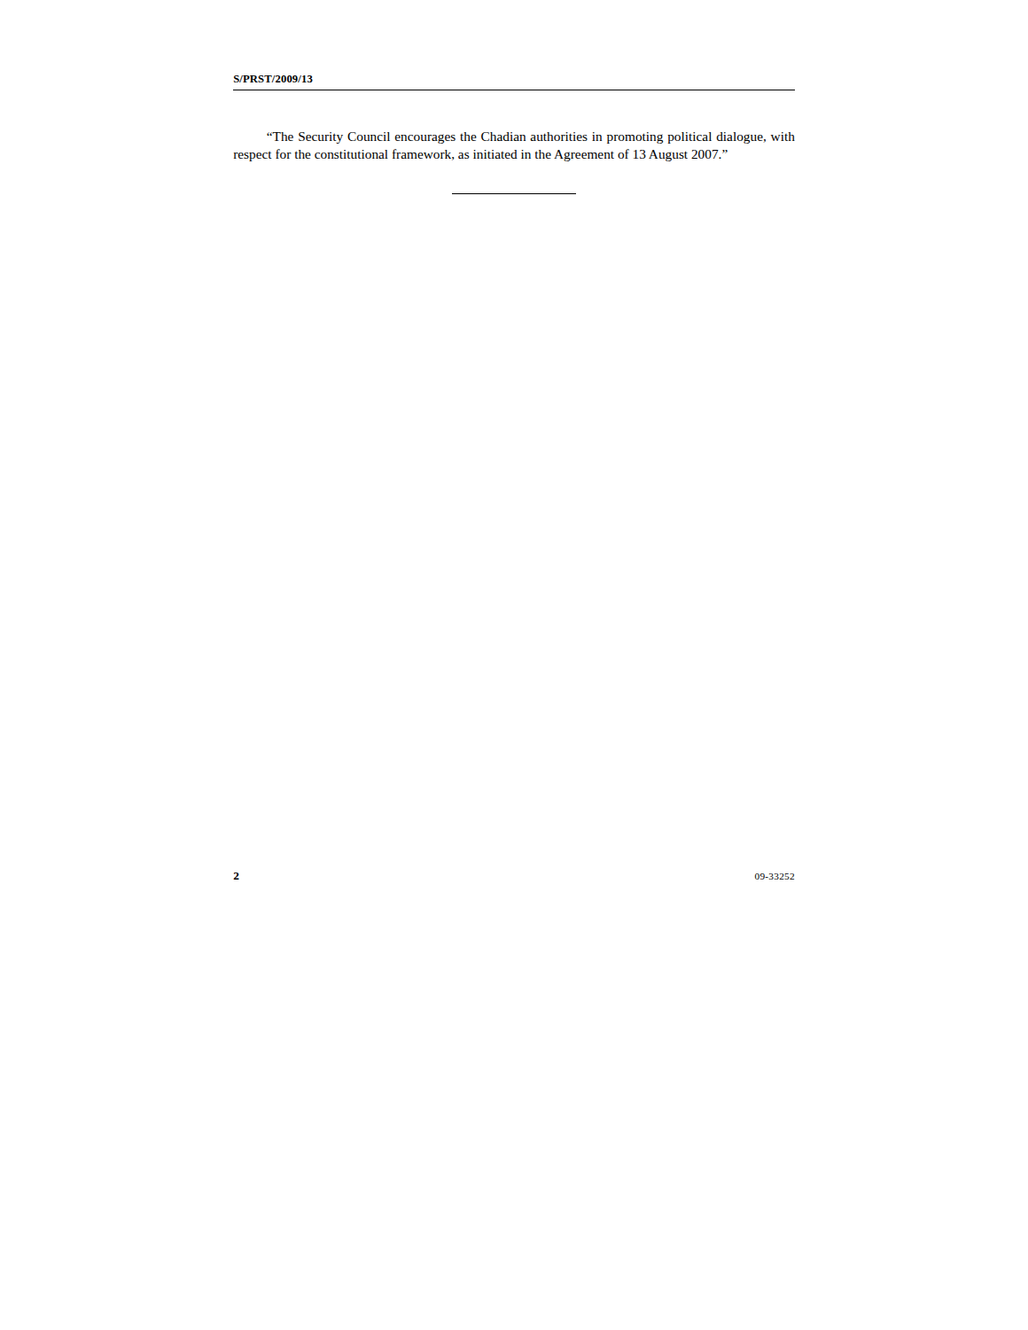S/PRST/2009/13
“The Security Council encourages the Chadian authorities in promoting political dialogue, with respect for the constitutional framework, as initiated in the Agreement of 13 August 2007.”
2 09-33252